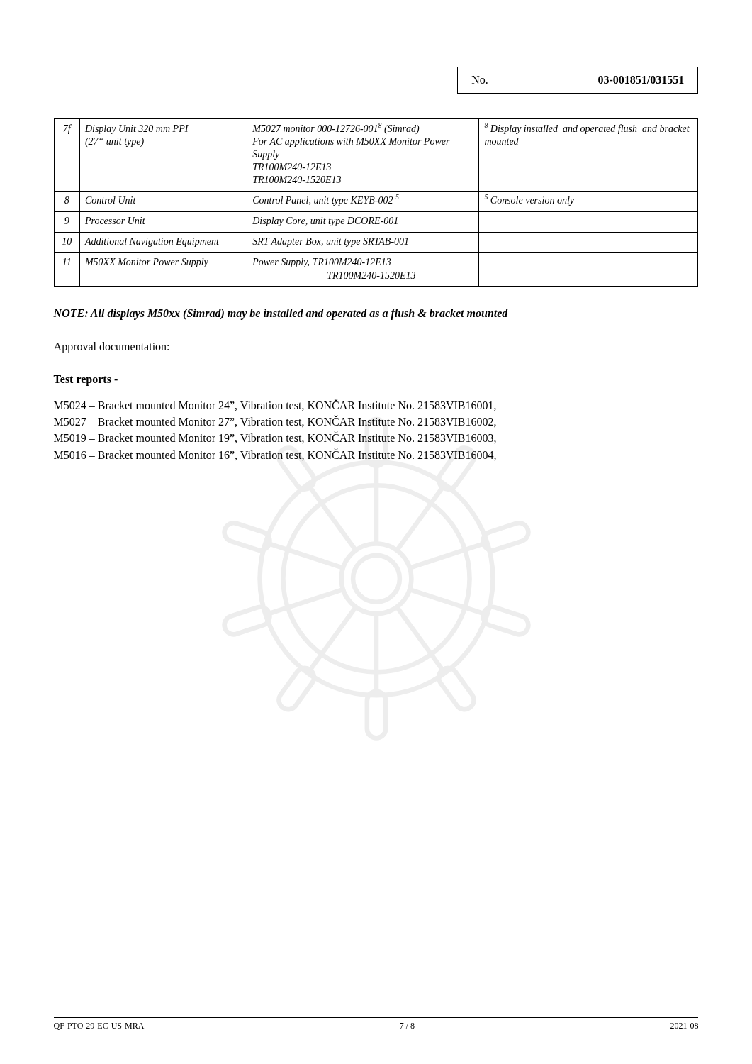No. 03-001851/031551
| 7f | Display Unit 320 mm PPI (27“ unit type) | M5027 monitor 000-12726-001 8 (Simrad) For AC applications with M50XX Monitor Power Supply TR100M240-12E13 TR100M240-1520E13 | 8 Display installed and operated flush and bracket mounted |
| 8 | Control Unit | Control Panel, unit type KEYB-002 5 | 5 Console version only |
| 9 | Processor Unit | Display Core, unit type DCORE-001 | |
| 10 | Additional Navigation Equipment | SRT Adapter Box, unit type SRTAB-001 | |
| 11 | M50XX Monitor Power Supply | Power Supply, TR100M240-12E13 TR100M240-1520E13 | |
NOTE: All displays M50xx (Simrad) may be installed and operated as a flush & bracket mounted
Approval documentation:
Test reports -
M5024 – Bracket mounted Monitor 24”, Vibration test, KONČAR Institute No. 21583VIB16001,
M5027 – Bracket mounted Monitor 27”, Vibration test, KONČAR Institute No. 21583VIB16002,
M5019 – Bracket mounted Monitor 19”, Vibration test, KONČAR Institute No. 21583VIB16003,
M5016 – Bracket mounted Monitor 16”, Vibration test, KONČAR Institute No. 21583VIB16004,
QF-PTO-29-EC-US-MRA 7 / 8 2021-08